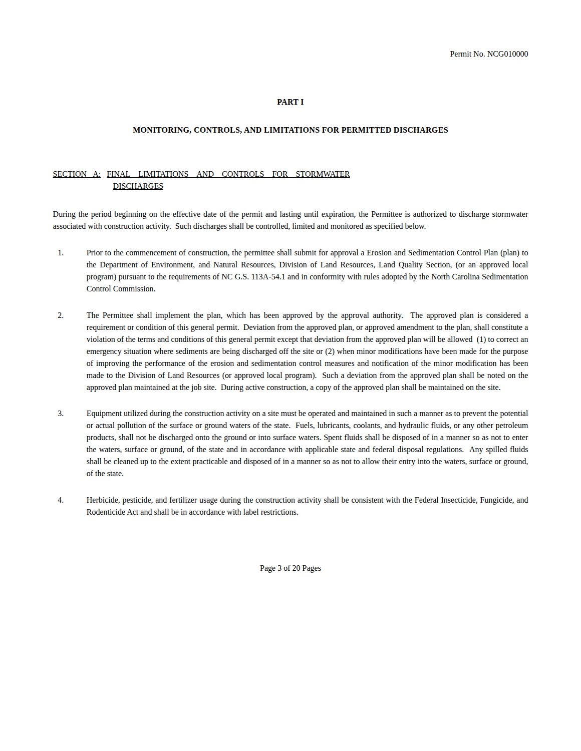Permit No. NCG010000
PART I
MONITORING, CONTROLS, AND LIMITATIONS FOR PERMITTED DISCHARGES
SECTION A: FINAL LIMITATIONS AND CONTROLS FOR STORMWATER DISCHARGES
During the period beginning on the effective date of the permit and lasting until expiration, the Permittee is authorized to discharge stormwater associated with construction activity. Such discharges shall be controlled, limited and monitored as specified below.
1. Prior to the commencement of construction, the permittee shall submit for approval a Erosion and Sedimentation Control Plan (plan) to the Department of Environment, and Natural Resources, Division of Land Resources, Land Quality Section, (or an approved local program) pursuant to the requirements of NC G.S. 113A-54.1 and in conformity with rules adopted by the North Carolina Sedimentation Control Commission.
2. The Permittee shall implement the plan, which has been approved by the approval authority. The approved plan is considered a requirement or condition of this general permit. Deviation from the approved plan, or approved amendment to the plan, shall constitute a violation of the terms and conditions of this general permit except that deviation from the approved plan will be allowed (1) to correct an emergency situation where sediments are being discharged off the site or (2) when minor modifications have been made for the purpose of improving the performance of the erosion and sedimentation control measures and notification of the minor modification has been made to the Division of Land Resources (or approved local program). Such a deviation from the approved plan shall be noted on the approved plan maintained at the job site. During active construction, a copy of the approved plan shall be maintained on the site.
3. Equipment utilized during the construction activity on a site must be operated and maintained in such a manner as to prevent the potential or actual pollution of the surface or ground waters of the state. Fuels, lubricants, coolants, and hydraulic fluids, or any other petroleum products, shall not be discharged onto the ground or into surface waters. Spent fluids shall be disposed of in a manner so as not to enter the waters, surface or ground, of the state and in accordance with applicable state and federal disposal regulations. Any spilled fluids shall be cleaned up to the extent practicable and disposed of in a manner so as not to allow their entry into the waters, surface or ground, of the state.
4. Herbicide, pesticide, and fertilizer usage during the construction activity shall be consistent with the Federal Insecticide, Fungicide, and Rodenticide Act and shall be in accordance with label restrictions.
Page 3 of 20 Pages